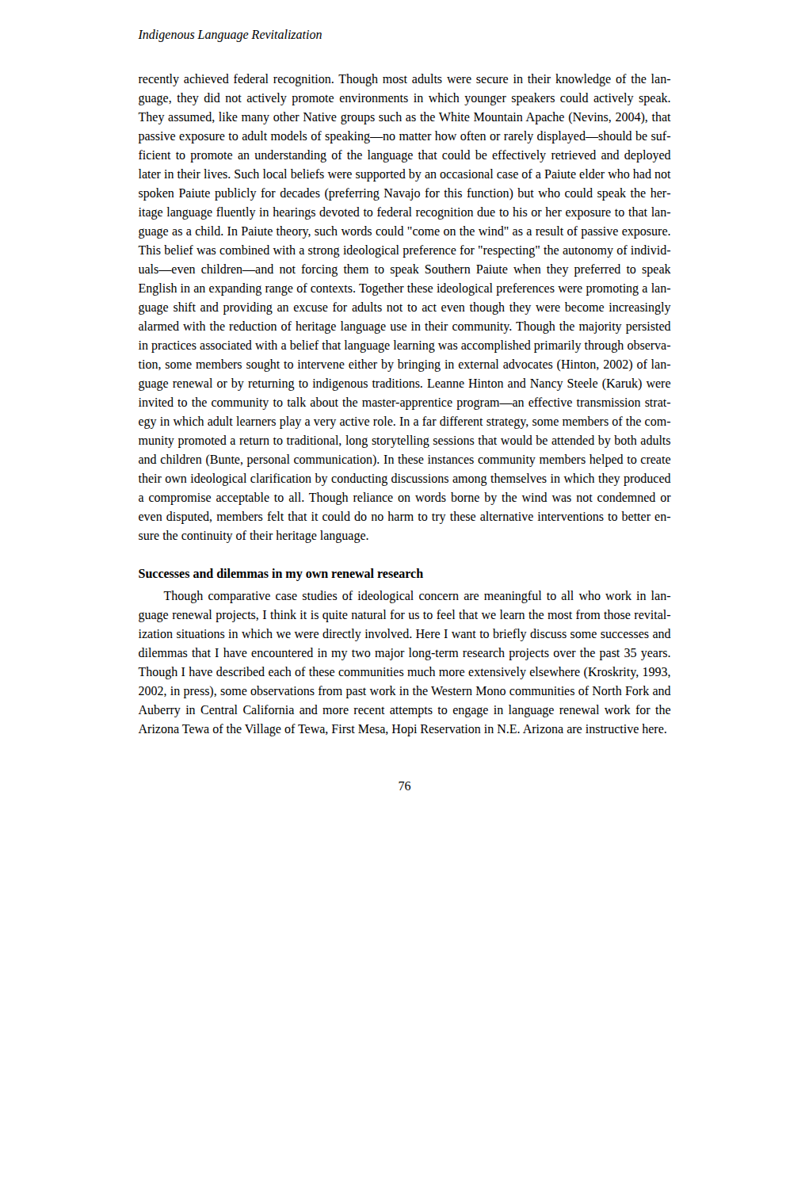Indigenous Language Revitalization
recently achieved federal recognition. Though most adults were secure in their knowledge of the language, they did not actively promote environments in which younger speakers could actively speak. They assumed, like many other Native groups such as the White Mountain Apache (Nevins, 2004), that passive exposure to adult models of speaking—no matter how often or rarely displayed—should be sufficient to promote an understanding of the language that could be effectively retrieved and deployed later in their lives. Such local beliefs were supported by an occasional case of a Paiute elder who had not spoken Paiute publicly for decades (preferring Navajo for this function) but who could speak the heritage language fluently in hearings devoted to federal recognition due to his or her exposure to that language as a child. In Paiute theory, such words could "come on the wind" as a result of passive exposure. This belief was combined with a strong ideological preference for "respecting" the autonomy of individuals—even children—and not forcing them to speak Southern Paiute when they preferred to speak English in an expanding range of contexts. Together these ideological preferences were promoting a language shift and providing an excuse for adults not to act even though they were become increasingly alarmed with the reduction of heritage language use in their community. Though the majority persisted in practices associated with a belief that language learning was accomplished primarily through observation, some members sought to intervene either by bringing in external advocates (Hinton, 2002) of language renewal or by returning to indigenous traditions. Leanne Hinton and Nancy Steele (Karuk) were invited to the community to talk about the master-apprentice program—an effective transmission strategy in which adult learners play a very active role. In a far different strategy, some members of the community promoted a return to traditional, long storytelling sessions that would be attended by both adults and children (Bunte, personal communication). In these instances community members helped to create their own ideological clarification by conducting discussions among themselves in which they produced a compromise acceptable to all. Though reliance on words borne by the wind was not condemned or even disputed, members felt that it could do no harm to try these alternative interventions to better ensure the continuity of their heritage language.
Successes and dilemmas in my own renewal research
Though comparative case studies of ideological concern are meaningful to all who work in language renewal projects, I think it is quite natural for us to feel that we learn the most from those revitalization situations in which we were directly involved. Here I want to briefly discuss some successes and dilemmas that I have encountered in my two major long-term research projects over the past 35 years. Though I have described each of these communities much more extensively elsewhere (Kroskrity, 1993, 2002, in press), some observations from past work in the Western Mono communities of North Fork and Auberry in Central California and more recent attempts to engage in language renewal work for the Arizona Tewa of the Village of Tewa, First Mesa, Hopi Reservation in N.E. Arizona are instructive here.
76